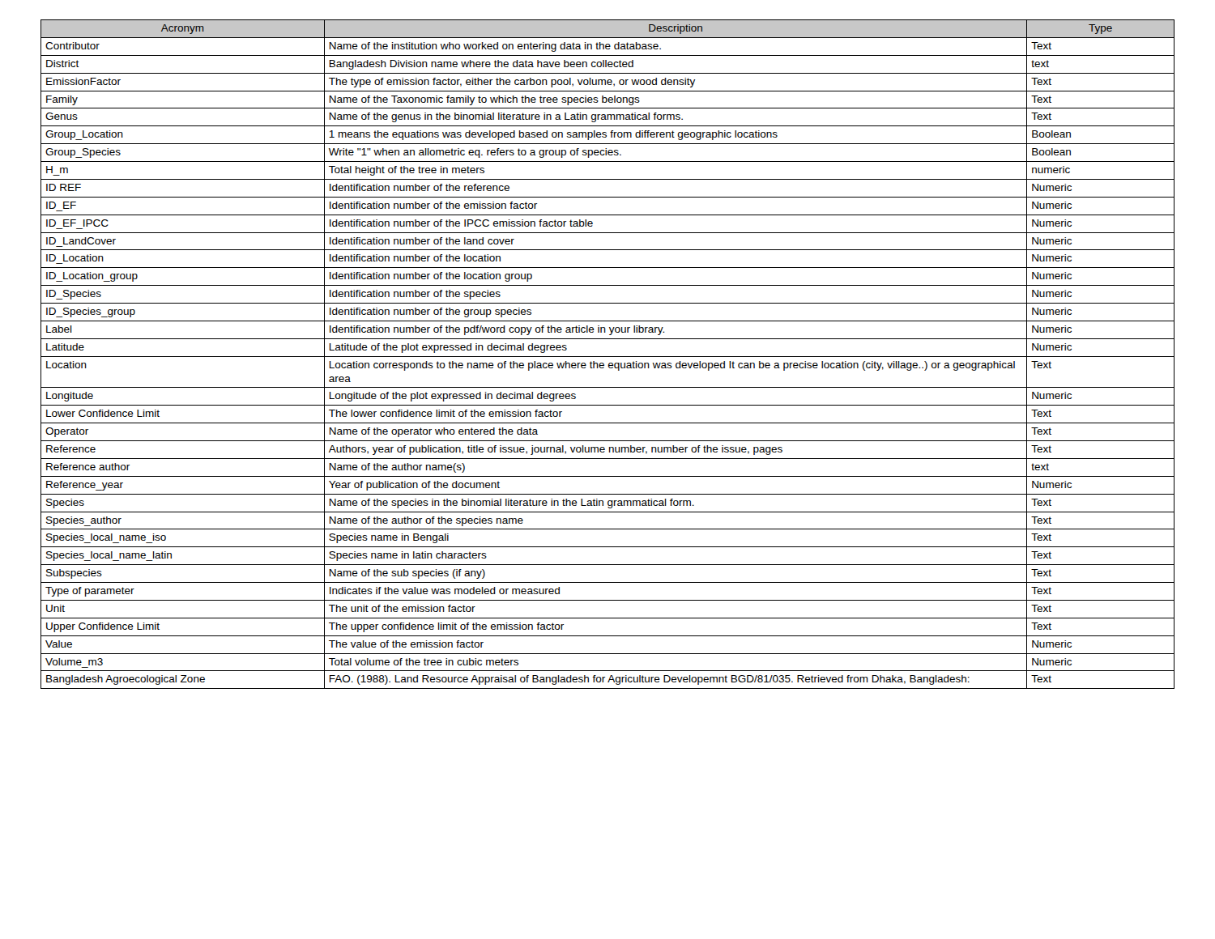| Acronym | Description | Type |
| --- | --- | --- |
| Contributor | Name of the institution who worked on entering data in the database. | Text |
| District | Bangladesh Division name where the data have been collected | text |
| EmissionFactor | The type of emission factor, either the carbon pool, volume, or wood density | Text |
| Family | Name of the Taxonomic family to which the tree species belongs | Text |
| Genus | Name of the genus in the binomial literature in a Latin grammatical forms. | Text |
| Group_Location | 1 means the equations was developed based on samples from different geographic locations | Boolean |
| Group_Species | Write "1" when an allometric eq. refers to a group of species. | Boolean |
| H_m | Total height of the tree in meters | numeric |
| ID REF | Identification number of the reference | Numeric |
| ID_EF | Identification number of the emission factor | Numeric |
| ID_EF_IPCC | Identification number of the IPCC emission factor table | Numeric |
| ID_LandCover | Identification number of the land cover | Numeric |
| ID_Location | Identification number of the location | Numeric |
| ID_Location_group | Identification number of the location group | Numeric |
| ID_Species | Identification number of the species | Numeric |
| ID_Species_group | Identification number of the group species | Numeric |
| Label | Identification number of the pdf/word copy of the article in your library. | Numeric |
| Latitude | Latitude of the plot expressed in decimal degrees | Numeric |
| Location | Location corresponds to the name of the place where the equation was developed It can be a precise location (city, village..) or a geographical area | Text |
| Longitude | Longitude of the plot expressed in decimal degrees | Numeric |
| Lower Confidence Limit | The lower confidence limit of the emission factor | Text |
| Operator | Name of the operator who entered the data | Text |
| Reference | Authors, year of publication, title of issue, journal, volume number, number of the issue, pages | Text |
| Reference author | Name of the author name(s) | text |
| Reference_year | Year of publication of the document | Numeric |
| Species | Name of the species in the binomial literature in the Latin grammatical form. | Text |
| Species_author | Name of the author of the species name | Text |
| Species_local_name_iso | Species name in Bengali | Text |
| Species_local_name_latin | Species name in latin characters | Text |
| Subspecies | Name of the sub species (if any) | Text |
| Type of parameter | Indicates if the value was modeled or measured | Text |
| Unit | The unit of the emission factor | Text |
| Upper Confidence Limit | The upper confidence limit of the emission factor | Text |
| Value | The value of the emission factor | Numeric |
| Volume_m3 | Total volume of the tree in cubic meters | Numeric |
| Bangladesh Agroecological Zone | FAO. (1988). Land Resource Appraisal of Bangladesh for Agriculture Developemnt BGD/81/035. Retrieved from Dhaka, Bangladesh: | Text |